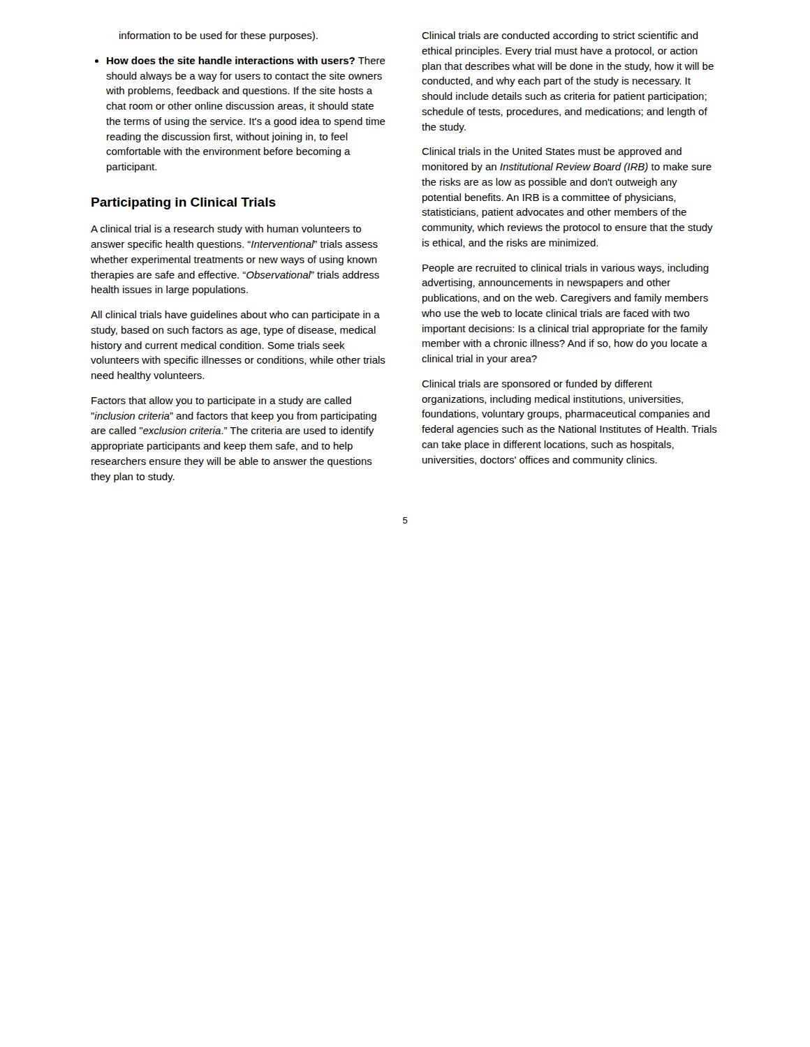information to be used for these purposes).
How does the site handle interactions with users? There should always be a way for users to contact the site owners with problems, feedback and questions. If the site hosts a chat room or other online discussion areas, it should state the terms of using the service. It's a good idea to spend time reading the discussion first, without joining in, to feel comfortable with the environment before becoming a participant.
Participating in Clinical Trials
A clinical trial is a research study with human volunteers to answer specific health questions. “Interventional” trials assess whether experimental treatments or new ways of using known therapies are safe and effective. “Observational” trials address health issues in large populations.
All clinical trials have guidelines about who can participate in a study, based on such factors as age, type of disease, medical history and current medical condition. Some trials seek volunteers with specific illnesses or conditions, while other trials need healthy volunteers.
Factors that allow you to participate in a study are called "inclusion criteria” and factors that keep you from participating are called "exclusion criteria.” The criteria are used to identify appropriate participants and keep them safe, and to help researchers ensure they will be able to answer the questions they plan to study.
Clinical trials are conducted according to strict scientific and ethical principles. Every trial must have a protocol, or action plan that describes what will be done in the study, how it will be conducted, and why each part of the study is necessary. It should include details such as criteria for patient participation; schedule of tests, procedures, and medications; and length of the study.
Clinical trials in the United States must be approved and monitored by an Institutional Review Board (IRB) to make sure the risks are as low as possible and don't outweigh any potential benefits. An IRB is a committee of physicians, statisticians, patient advocates and other members of the community, which reviews the protocol to ensure that the study is ethical, and the risks are minimized.
People are recruited to clinical trials in various ways, including advertising, announcements in newspapers and other publications, and on the web. Caregivers and family members who use the web to locate clinical trials are faced with two important decisions: Is a clinical trial appropriate for the family member with a chronic illness? And if so, how do you locate a clinical trial in your area?
Clinical trials are sponsored or funded by different organizations, including medical institutions, universities, foundations, voluntary groups, pharmaceutical companies and federal agencies such as the National Institutes of Health. Trials can take place in different locations, such as hospitals, universities, doctors' offices and community clinics.
5